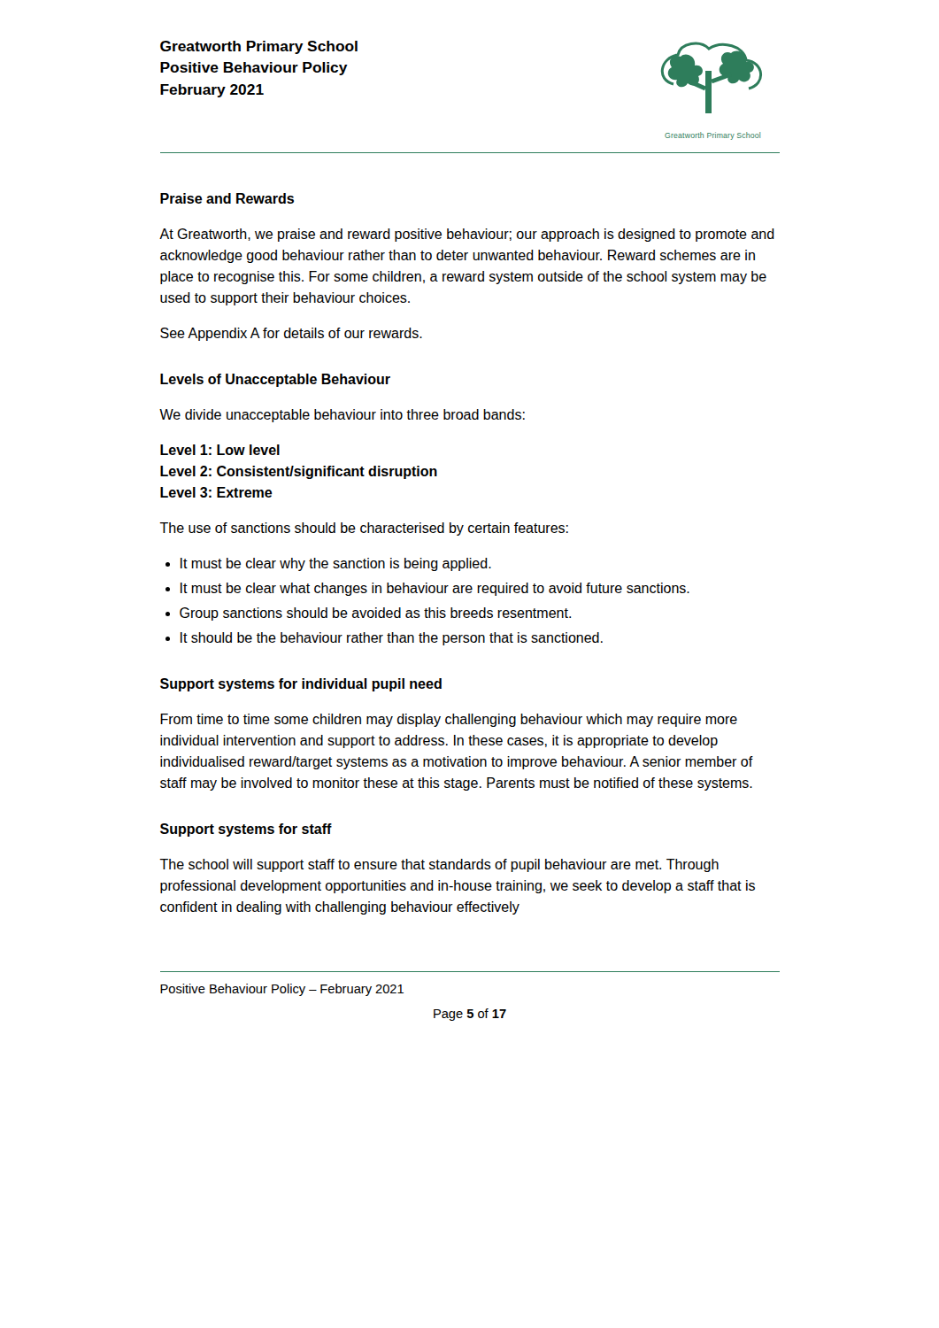Greatworth Primary School
Positive Behaviour Policy
February 2021
Greatworth Primary School
Praise and Rewards
At Greatworth, we praise and reward positive behaviour; our approach is designed to promote and acknowledge good behaviour rather than to deter unwanted behaviour. Reward schemes are in place to recognise this. For some children, a reward system outside of the school system may be used to support their behaviour choices.
See Appendix A for details of our rewards.
Levels of Unacceptable Behaviour
We divide unacceptable behaviour into three broad bands:
Level 1: Low level Level 2: Consistent/significant disruption Level 3: Extreme
The use of sanctions should be characterised by certain features:
It must be clear why the sanction is being applied.
It must be clear what changes in behaviour are required to avoid future sanctions.
Group sanctions should be avoided as this breeds resentment.
It should be the behaviour rather than the person that is sanctioned.
Support systems for individual pupil need
From time to time some children may display challenging behaviour which may require more individual intervention and support to address. In these cases, it is appropriate to develop individualised reward/target systems as a motivation to improve behaviour. A senior member of staff may be involved to monitor these at this stage. Parents must be notified of these systems.
Support systems for staff
The school will support staff to ensure that standards of pupil behaviour are met. Through professional development opportunities and in-house training, we seek to develop a staff that is confident in dealing with challenging behaviour effectively
Positive Behaviour Policy – February 2021
Page 5 of 17